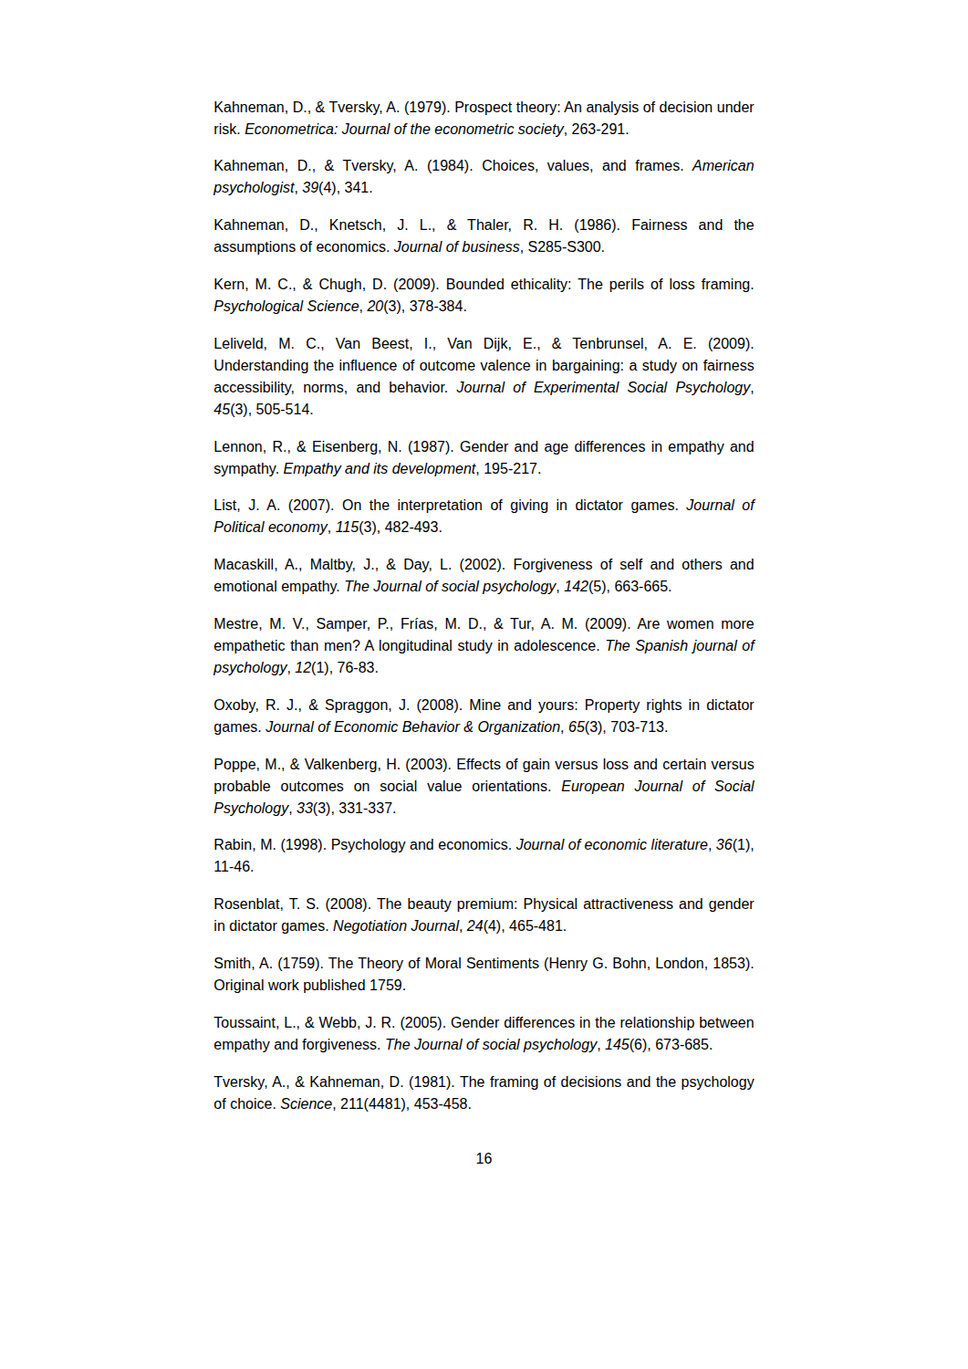Kahneman, D., & Tversky, A. (1979). Prospect theory: An analysis of decision under risk. Econometrica: Journal of the econometric society, 263-291.
Kahneman, D., & Tversky, A. (1984). Choices, values, and frames. American psychologist, 39(4), 341.
Kahneman, D., Knetsch, J. L., & Thaler, R. H. (1986). Fairness and the assumptions of economics. Journal of business, S285-S300.
Kern, M. C., & Chugh, D. (2009). Bounded ethicality: The perils of loss framing. Psychological Science, 20(3), 378-384.
Leliveld, M. C., Van Beest, I., Van Dijk, E., & Tenbrunsel, A. E. (2009). Understanding the influence of outcome valence in bargaining: a study on fairness accessibility, norms, and behavior. Journal of Experimental Social Psychology, 45(3), 505-514.
Lennon, R., & Eisenberg, N. (1987). Gender and age differences in empathy and sympathy. Empathy and its development, 195-217.
List, J. A. (2007). On the interpretation of giving in dictator games. Journal of Political economy, 115(3), 482-493.
Macaskill, A., Maltby, J., & Day, L. (2002). Forgiveness of self and others and emotional empathy. The Journal of social psychology, 142(5), 663-665.
Mestre, M. V., Samper, P., Frías, M. D., & Tur, A. M. (2009). Are women more empathetic than men? A longitudinal study in adolescence. The Spanish journal of psychology, 12(1), 76-83.
Oxoby, R. J., & Spraggon, J. (2008). Mine and yours: Property rights in dictator games. Journal of Economic Behavior & Organization, 65(3), 703-713.
Poppe, M., & Valkenberg, H. (2003). Effects of gain versus loss and certain versus probable outcomes on social value orientations. European Journal of Social Psychology, 33(3), 331-337.
Rabin, M. (1998). Psychology and economics. Journal of economic literature, 36(1), 11-46.
Rosenblat, T. S. (2008). The beauty premium: Physical attractiveness and gender in dictator games. Negotiation Journal, 24(4), 465-481.
Smith, A. (1759). The Theory of Moral Sentiments (Henry G. Bohn, London, 1853). Original work published 1759.
Toussaint, L., & Webb, J. R. (2005). Gender differences in the relationship between empathy and forgiveness. The Journal of social psychology, 145(6), 673-685.
Tversky, A., & Kahneman, D. (1981). The framing of decisions and the psychology of choice. Science, 211(4481), 453-458.
16